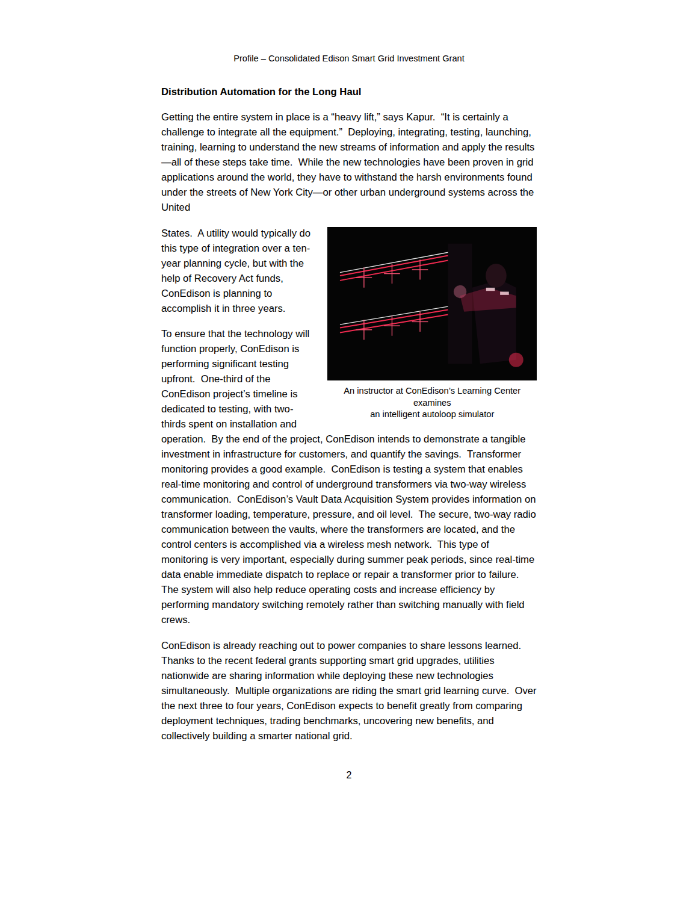Profile – Consolidated Edison Smart Grid Investment Grant
Distribution Automation for the Long Haul
Getting the entire system in place is a “heavy lift,” says Kapur. “It is certainly a challenge to integrate all the equipment.” Deploying, integrating, testing, launching, training, learning to understand the new streams of information and apply the results—all of these steps take time. While the new technologies have been proven in grid applications around the world, they have to withstand the harsh environments found under the streets of New York City—or other urban underground systems across the United
An instructor at ConEdison’s Learning Center examines
an intelligent autoloop simulator
States. A utility would typically do this type of integration over a ten-year planning cycle, but with the help of Recovery Act funds, ConEdison is planning to accomplish it in three years.
To ensure that the technology will function properly, ConEdison is performing significant testing upfront. One-third of the ConEdison project’s timeline is dedicated to testing, with two-thirds spent on installation and operation. By the end of the project, ConEdison intends to demonstrate a tangible investment in infrastructure for customers, and quantify the savings. Transformer monitoring provides a good example. ConEdison is testing a system that enables real-time monitoring and control of underground transformers via two-way wireless communication. ConEdison’s Vault Data Acquisition System provides information on transformer loading, temperature, pressure, and oil level. The secure, two-way radio communication between the vaults, where the transformers are located, and the control centers is accomplished via a wireless mesh network. This type of monitoring is very important, especially during summer peak periods, since real-time data enable immediate dispatch to replace or repair a transformer prior to failure. The system will also help reduce operating costs and increase efficiency by performing mandatory switching remotely rather than switching manually with field crews.
ConEdison is already reaching out to power companies to share lessons learned. Thanks to the recent federal grants supporting smart grid upgrades, utilities nationwide are sharing information while deploying these new technologies simultaneously. Multiple organizations are riding the smart grid learning curve. Over the next three to four years, ConEdison expects to benefit greatly from comparing deployment techniques, trading benchmarks, uncovering new benefits, and collectively building a smarter national grid.
2